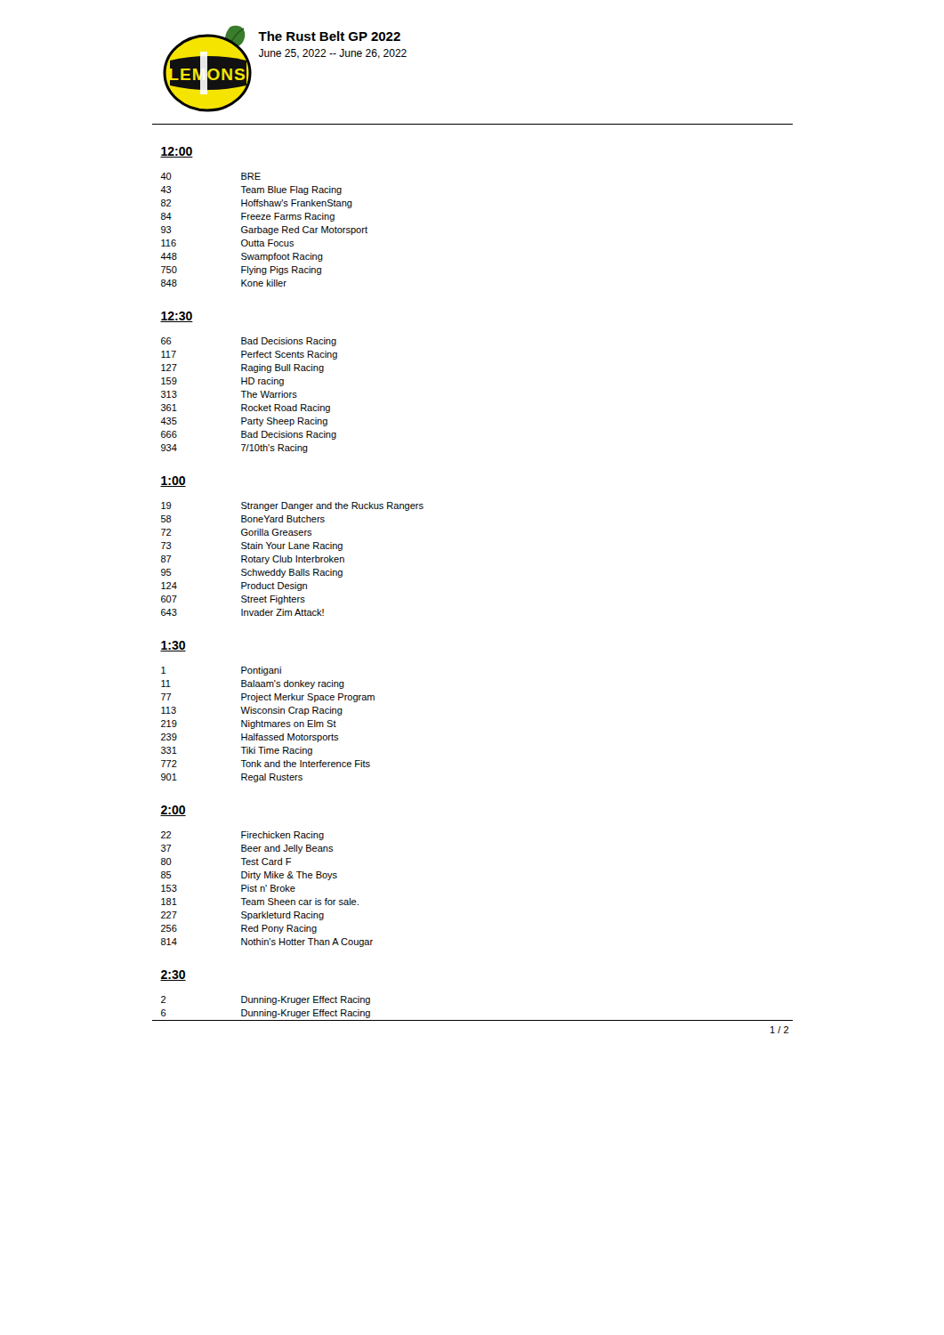LEMONS
The Rust Belt GP 2022
June 25, 2022 -- June 26, 2022
12:00
| 40 | BRE |
| 43 | Team Blue Flag Racing |
| 82 | Hoffshaw's FrankenStang |
| 84 | Freeze Farms Racing |
| 93 | Garbage Red Car Motorsport |
| 116 | Outta Focus |
| 448 | Swampfoot Racing |
| 750 | Flying Pigs Racing |
| 848 | Kone killer |
12:30
| 66 | Bad Decisions Racing |
| 117 | Perfect Scents Racing |
| 127 | Raging Bull Racing |
| 159 | HD racing |
| 313 | The Warriors |
| 361 | Rocket Road Racing |
| 435 | Party Sheep Racing |
| 666 | Bad Decisions Racing |
| 934 | 7/10th's Racing |
1:00
| 19 | Stranger Danger and the Ruckus Rangers |
| 58 | BoneYard Butchers |
| 72 | Gorilla Greasers |
| 73 | Stain Your Lane Racing |
| 87 | Rotary Club Interbroken |
| 95 | Schweddy Balls Racing |
| 124 | Product Design |
| 607 | Street Fighters |
| 643 | Invader Zim Attack! |
1:30
| 1 | Pontigani |
| 11 | Balaam's donkey racing |
| 77 | Project Merkur Space Program |
| 113 | Wisconsin Crap Racing |
| 219 | Nightmares on Elm St |
| 239 | Halfassed Motorsports |
| 331 | Tiki Time Racing |
| 772 | Tonk and the Interference Fits |
| 901 | Regal Rusters |
2:00
| 22 | Firechicken Racing |
| 37 | Beer and Jelly Beans |
| 80 | Test Card F |
| 85 | Dirty Mike & The Boys |
| 153 | Pist n' Broke |
| 181 | Team Sheen car is for sale. |
| 227 | Sparkleturd Racing |
| 256 | Red Pony Racing |
| 814 | Nothin's Hotter Than A Cougar |
2:30
| 2 | Dunning-Kruger Effect Racing |
| 6 | Dunning-Kruger Effect Racing |
1 / 2